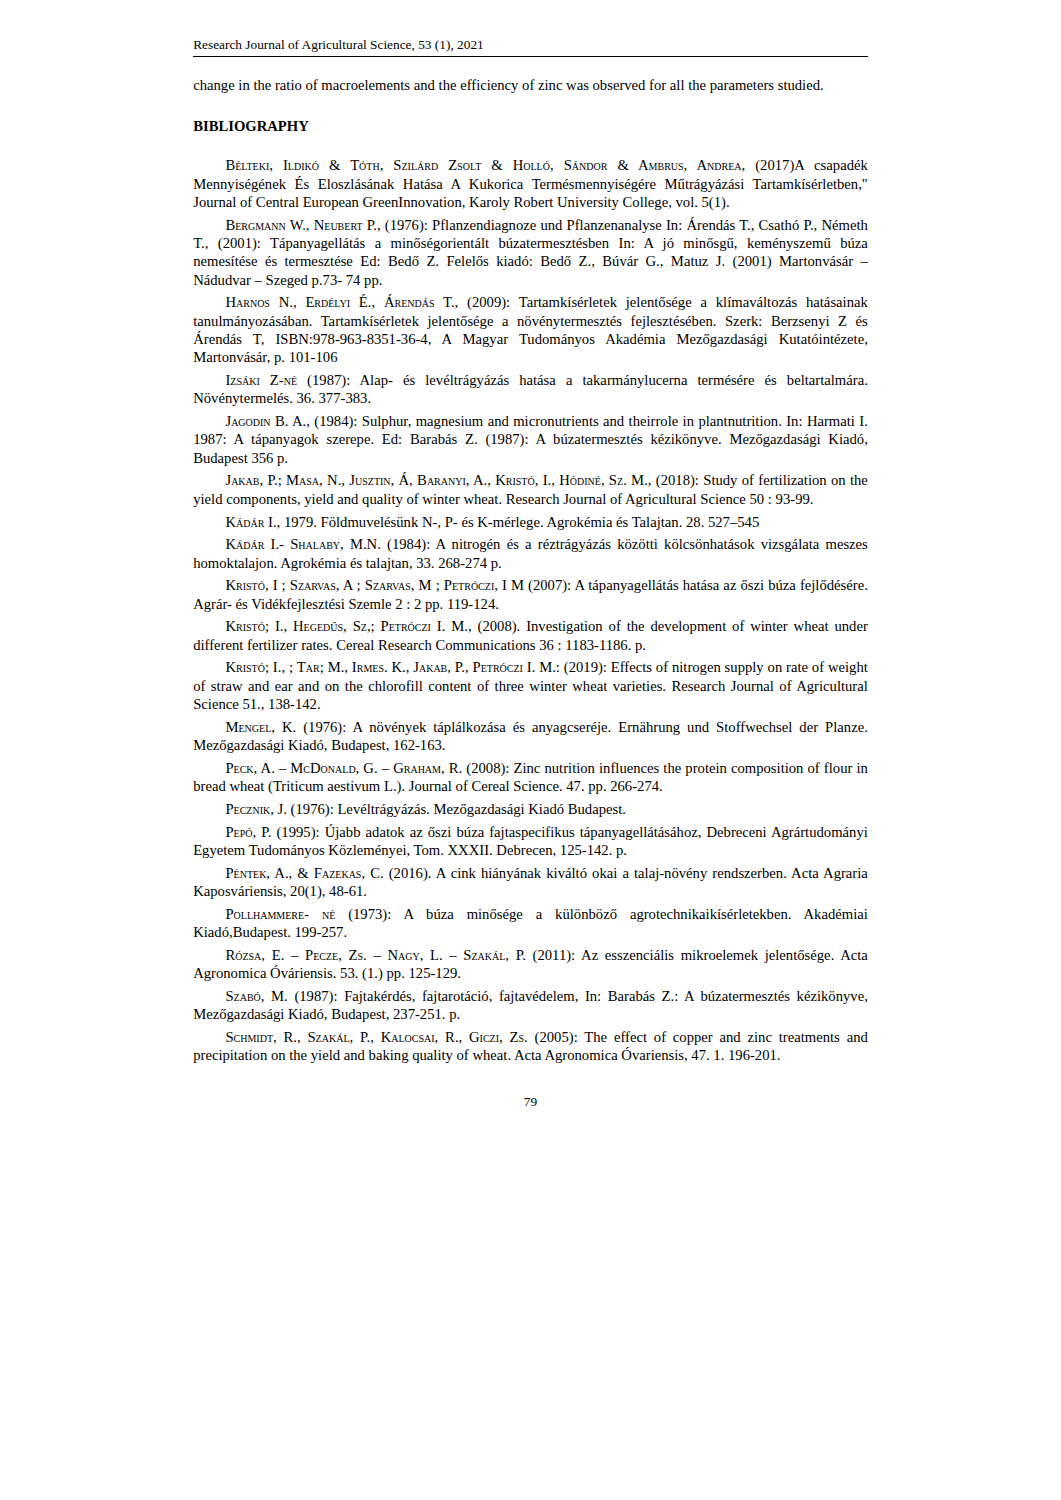Research Journal of Agricultural Science, 53 (1), 2021
change in the ratio of macroelements and the efficiency of zinc was observed for all the parameters studied.
BIBLIOGRAPHY
Bélteki, Ildikó & Tóth, Szilárd Zsolt & Holló, Sándor & Ambrus, Andrea, (2017)A csapadék Mennyiségének És Eloszlásának Hatása A Kukorica Termésmennyiségére Műtrágyázási Tartamkísérletben," Journal of Central European GreenInnovation, Karoly Robert University College, vol. 5(1).
Bergmann W., Neubert P., (1976): Pflanzendiagnoze und Pflanzenanalyse In: Árendás T., Csathó P., Németh T., (2001): Tápanyagellátás a minőségorientált búzatermesztésben In: A jó minősgű, keményszemű búza nemesítése és termesztése Ed: Bedő Z. Felelős kiadó: Bedő Z., Búvár G., Matuz J. (2001) Martonvásár – Nádudvar – Szeged p.73- 74 pp.
Harnos N., Erdélyi É., Árendás T., (2009): Tartamkísérletek jelentősége a klímaváltozás hatásainak tanulmányozásában. Tartamkísérletek jelentősége a növénytermesztés fejlesztésében. Szerk: Berzsenyi Z és Árendás T, ISBN:978-963-8351-36-4, A Magyar Tudományos Akadémia Mezőgazdasági Kutatóintézete, Martonvásár, p. 101-106
Izsáki Z-né (1987): Alap- és levéltrágyázás hatása a takarmánylucerna termésére és beltartalmára. Növénytermelés. 36. 377-383.
Jagodin B. A., (1984): Sulphur, magnesium and micronutrients and theirrole in plantnutrition. In: Harmati I. 1987: A tápanyagok szerepe. Ed: Barabás Z. (1987): A búzatermesztés kézikönyve. Mezőgazdasági Kiadó, Budapest 356 p.
Jakab, P.; Masa, N., Jusztin, Á, Baranyi, A., Kristó, I., Hódiné, Sz. M., (2018): Study of fertilization on the yield components, yield and quality of winter wheat. Research Journal of Agricultural Science 50 : 93-99.
Kádár I., 1979. Földmuvelésünk N-, P- és K-mérlege. Agrokémia és Talajtan. 28. 527–545
Kádár I.- Shalaby, M.N. (1984): A nitrogén és a réztrágyázás közötti kölcsönhatások vizsgálata meszes homoktalajon. Agrokémia és talajtan, 33. 268-274 p.
Kristó, I ; Szarvas, A ; Szarvas, M ; Petróczi, I M (2007): A tápanyagellátás hatása az őszi búza fejlődésére. Agrár- és Vidékfejlesztési Szemle 2 : 2 pp. 119-124.
Kristó; I., Hegedűs, Sz,; Petróczi I. M., (2008). Investigation of the development of winter wheat under different fertilizer rates. Cereal Research Communications 36 : 1183-1186. p.
Kristó; I., ; Tar; M., Irmes. K., Jakab, P., Petróczi I. M.: (2019): Effects of nitrogen supply on rate of weight of straw and ear and on the chlorofill content of three winter wheat varieties. Research Journal of Agricultural Science 51., 138-142.
Mengel, K. (1976): A növények táplálkozása és anyagcseréje. Ernährung und Stoffwechsel der Planze. Mezőgazdasági Kiadó, Budapest, 162-163.
Peck, A. – McDonald, G. – Graham, R. (2008): Zinc nutrition influences the protein composition of flour in bread wheat (Triticum aestivum L.). Journal of Cereal Science. 47. pp. 266-274.
Pecznik, J. (1976): Levéltrágyázás. Mezőgazdasági Kiadó Budapest.
Pepó, P. (1995): Újabb adatok az őszi búza fajtaspecifikus tápanyagellátásához, Debreceni Agrártudományi Egyetem Tudományos Közleményei, Tom. XXXII. Debrecen, 125-142. p.
Péntek, A., & Fazekas, C. (2016). A cink hiányának kiváltó okai a talaj-növény rendszerben. Acta Agraria Kaposváriensis, 20(1), 48-61.
Pollhammere- né (1973): A búza minősége a különböző agrotechnikaikísérletekben. Akadémiai Kiadó,Budapest. 199-257.
Rózsa, E. – Pecze, Zs. – Nagy, L. – Szakál, P. (2011): Az esszenciális mikroelemek jelentősége. Acta Agronomica Óváriensis. 53. (1.) pp. 125-129.
Szabó, M. (1987): Fajtakérdés, fajtarotáció, fajtavédelem, In: Barabás Z.: A búzatermesztés kézikönyve, Mezőgazdasági Kiadó, Budapest, 237-251. p.
Schmidt, R., Szakál, P., Kalocsai, R., Giczi, Zs. (2005): The effect of copper and zinc treatments and precipitation on the yield and baking quality of wheat. Acta Agronomica Óvariensis, 47. 1. 196-201.
79